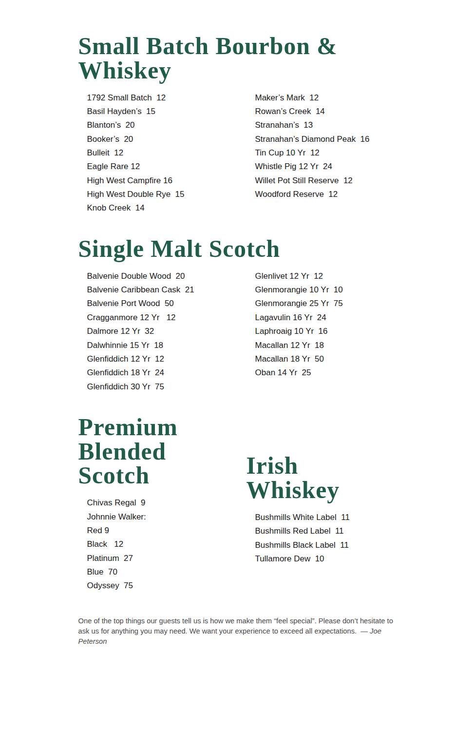Small Batch Bourbon & Whiskey
1792 Small Batch 12
Basil Hayden’s 15
Blanton’s 20
Booker’s 20
Bulleit 12
Eagle Rare 12
High West Campfire 16
High West Double Rye 15
Knob Creek 14
Maker’s Mark 12
Rowan’s Creek 14
Stranahan’s 13
Stranahan’s Diamond Peak 16
Tin Cup 10 Yr 12
Whistle Pig 12 Yr 24
Willet Pot Still Reserve 12
Woodford Reserve 12
Single Malt Scotch
Balvenie Double Wood 20
Balvenie Caribbean Cask 21
Balvenie Port Wood 50
Cragganmore 12 Yr 12
Dalmore 12 Yr 32
Dalwhinnie 15 Yr 18
Glenfiddich 12 Yr 12
Glenfiddich 18 Yr 24
Glenfiddich 30 Yr 75
Glenlivet 12 Yr 12
Glenmorangie 10 Yr 10
Glenmorangie 25 Yr 75
Lagavulin 16 Yr 24
Laphroaig 10 Yr 16
Macallan 12 Yr 18
Macallan 18 Yr 50
Oban 14 Yr 25
Premium Blended Scotch
Chivas Regal 9
Johnnie Walker:
Red 9
Black 12
Platinum 27
Blue 70
Odyssey 75
Irish Whiskey
Bushmills White Label 11
Bushmills Red Label 11
Bushmills Black Label 11
Tullamore Dew 10
One of the top things our guests tell us is how we make them “feel special”. Please don’t hesitate to ask us for anything you may need. We want your experience to exceed all expectations. — Joe Peterson